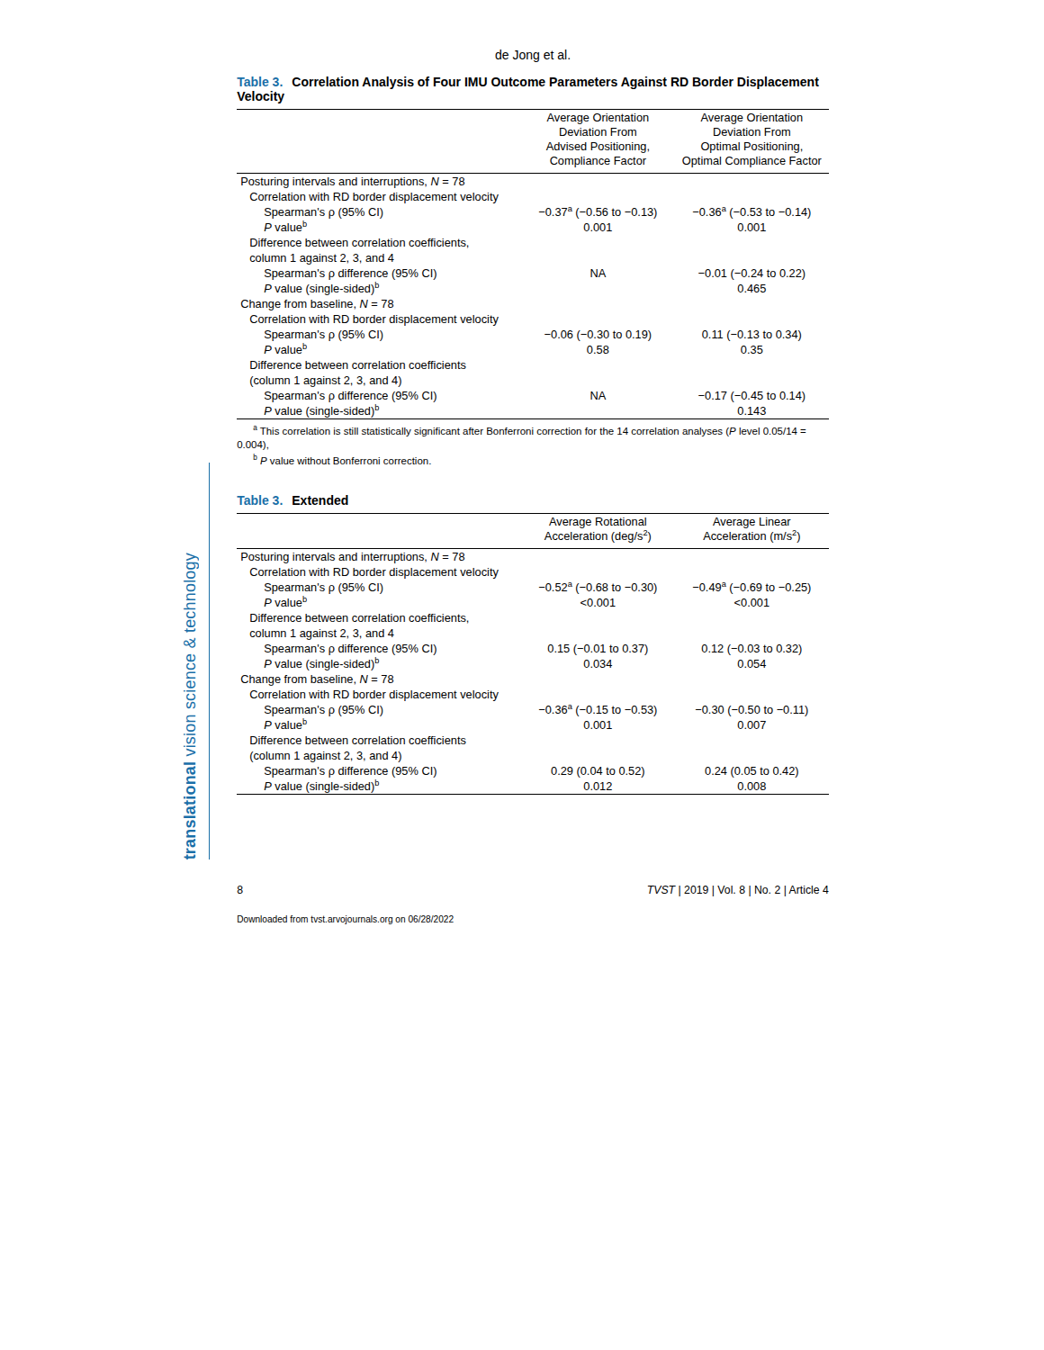translational vision science & technology
de Jong et al.
Table 3. Correlation Analysis of Four IMU Outcome Parameters Against RD Border Displacement Velocity
| | Average Orientation Deviation From Advised Positioning, Compliance Factor | Average Orientation Deviation From Optimal Positioning, Optimal Compliance Factor |
| --- | --- | --- |
| Posturing intervals and interruptions, N = 78 | | |
| Correlation with RD border displacement velocity | | |
| Spearman's ρ (95% CI) | −0.37 a (−0.56 to −0.13) | −0.36 a (−0.53 to −0.14) |
| P value b | 0.001 | 0.001 |
| Difference between correlation coefficients, | | |
| column 1 against 2, 3, and 4 | | |
| Spearman's ρ difference (95% CI) | NA | −0.01 (−0.24 to 0.22) |
| P value (single-sided) b | | 0.465 |
| Change from baseline, N = 78 | | |
| Correlation with RD border displacement velocity | | |
| Spearman's ρ (95% CI) | −0.06 (−0.30 to 0.19) | 0.11 (−0.13 to 0.34) |
| P value b | 0.58 | 0.35 |
| Difference between correlation coefficients | | |
| (column 1 against 2, 3, and 4) | | |
| Spearman's ρ difference (95% CI) | NA | −0.17 (−0.45 to 0.14) |
| P value (single-sided) b | | 0.143 |
a This correlation is still statistically significant after Bonferroni correction for the 14 correlation analyses (P level 0.05/14 = 0.004),
b P value without Bonferroni correction.
Table 3. Extended
| | Average Rotational Acceleration (deg/s 2 ) | Average Linear Acceleration (m/s 2 ) |
| --- | --- | --- |
| Posturing intervals and interruptions, N = 78 | | |
| Correlation with RD border displacement velocity | | |
| Spearman's ρ (95% CI) | −0.52 a (−0.68 to −0.30) | −0.49 a (−0.69 to −0.25) |
| P value b | <0.001 | <0.001 |
| Difference between correlation coefficients, | | |
| column 1 against 2, 3, and 4 | | |
| Spearman's ρ difference (95% CI) | 0.15 (−0.01 to 0.37) | 0.12 (−0.03 to 0.32) |
| P value (single-sided) b | 0.034 | 0.054 |
| Change from baseline, N = 78 | | |
| Correlation with RD border displacement velocity | | |
| Spearman's ρ (95% CI) | −0.36 a (−0.15 to −0.53) | −0.30 (−0.50 to −0.11) |
| P value b | 0.001 | 0.007 |
| Difference between correlation coefficients | | |
| (column 1 against 2, 3, and 4) | | |
| Spearman's ρ difference (95% CI) | 0.29 (0.04 to 0.52) | 0.24 (0.05 to 0.42) |
| P value (single-sided) b | 0.012 | 0.008 |
8
TVST | 2019 | Vol. 8 | No. 2 | Article 4
Downloaded from tvst.arvojournals.org on 06/28/2022